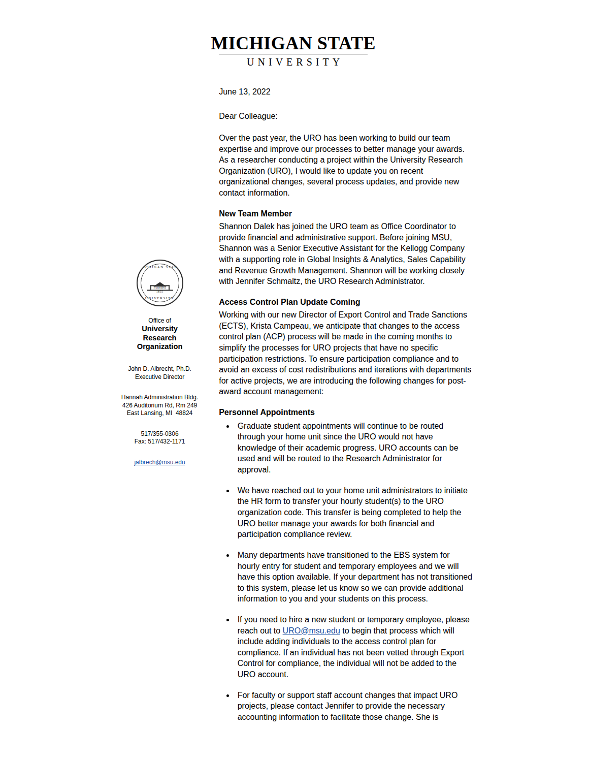MICHIGAN STATE
UNIVERSITY
Michigan State
Founded
1855
University
Office of
University
Research
Organization
John D. Albrecht, Ph.D.
Executive Director
Hannah Administration Bldg.
426 Auditorium Rd, Rm 249
East Lansing, MI 48824
517/355-0306
Fax: 517/432-1171
jalbrech@msu.edu
June 13, 2022
Dear Colleague:
Over the past year, the URO has been working to build our team expertise and improve our processes to better manage your awards. As a researcher conducting a project within the University Research Organization (URO), I would like to update you on recent organizational changes, several process updates, and provide new contact information.
New Team Member
Shannon Dalek has joined the URO team as Office Coordinator to provide financial and administrative support. Before joining MSU, Shannon was a Senior Executive Assistant for the Kellogg Company with a supporting role in Global Insights & Analytics, Sales Capability and Revenue Growth Management. Shannon will be working closely with Jennifer Schmaltz, the URO Research Administrator.
Access Control Plan Update Coming
Working with our new Director of Export Control and Trade Sanctions (ECTS), Krista Campeau, we anticipate that changes to the access control plan (ACP) process will be made in the coming months to simplify the processes for URO projects that have no specific participation restrictions. To ensure participation compliance and to avoid an excess of cost redistributions and iterations with departments for active projects, we are introducing the following changes for post-award account management:
Personnel Appointments
Graduate student appointments will continue to be routed through your home unit since the URO would not have knowledge of their academic progress. URO accounts can be used and will be routed to the Research Administrator for approval.
We have reached out to your home unit administrators to initiate the HR form to transfer your hourly student(s) to the URO organization code. This transfer is being completed to help the URO better manage your awards for both financial and participation compliance review.
Many departments have transitioned to the EBS system for hourly entry for student and temporary employees and we will have this option available. If your department has not transitioned to this system, please let us know so we can provide additional information to you and your students on this process.
If you need to hire a new student or temporary employee, please reach out to URO@msu.edu to begin that process which will include adding individuals to the access control plan for compliance. If an individual has not been vetted through Export Control for compliance, the individual will not be added to the URO account.
For faculty or support staff account changes that impact URO projects, please contact Jennifer to provide the necessary accounting information to facilitate those change. She is